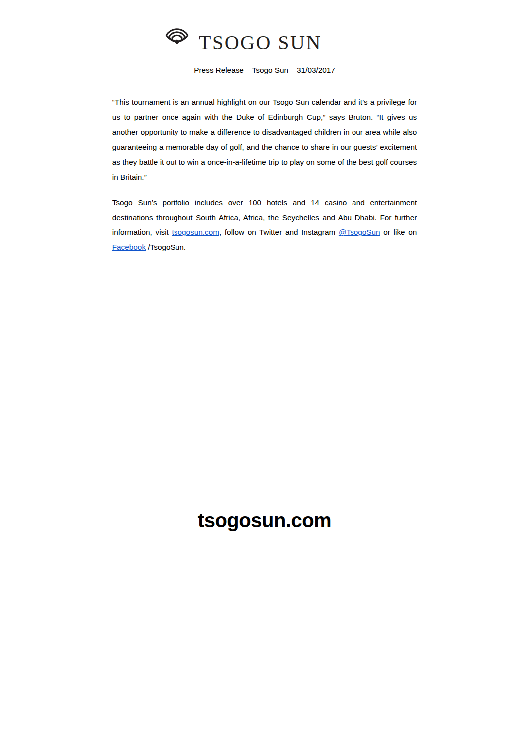TSOGO SUN TSOGO SUN
Press Release – Tsogo Sun – 31/03/2017
“This tournament is an annual highlight on our Tsogo Sun calendar and it’s a privilege for us to partner once again with the Duke of Edinburgh Cup,” says Bruton. “It gives us another opportunity to make a difference to disadvantaged children in our area while also guaranteeing a memorable day of golf, and the chance to share in our guests’ excitement as they battle it out to win a once-in-a-lifetime trip to play on some of the best golf courses in Britain.”
Tsogo Sun’s portfolio includes over 100 hotels and 14 casino and entertainment destinations throughout South Africa, Africa, the Seychelles and Abu Dhabi. For further information, visit tsogosun.com, follow on Twitter and Instagram @TsogoSun or like on Facebook /TsogoSun.
tsogosun.com